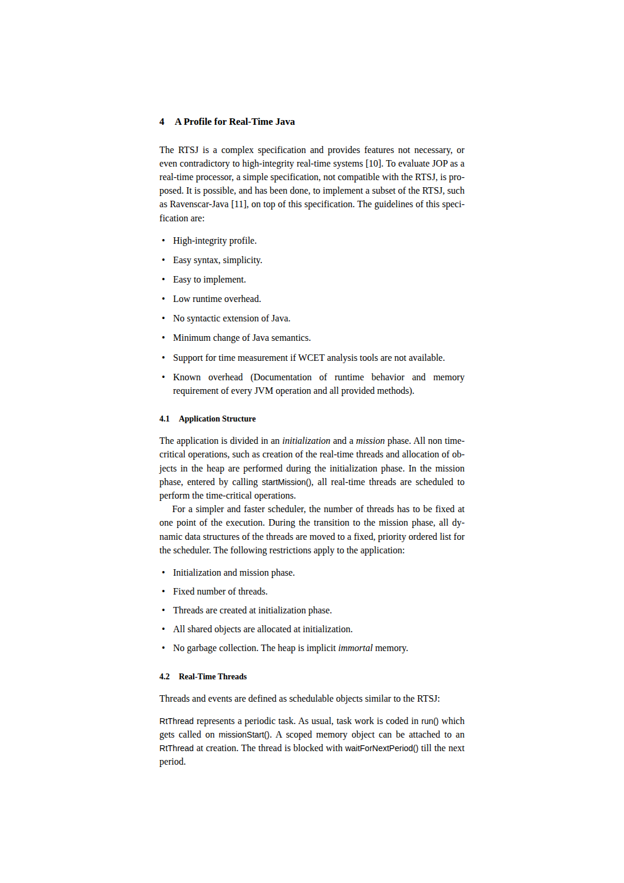4 A Profile for Real-Time Java
The RTSJ is a complex specification and provides features not necessary, or even contradictory to high-integrity real-time systems [10]. To evaluate JOP as a real-time processor, a simple specification, not compatible with the RTSJ, is proposed. It is possible, and has been done, to implement a subset of the RTSJ, such as Ravenscar-Java [11], on top of this specification. The guidelines of this specification are:
High-integrity profile.
Easy syntax, simplicity.
Easy to implement.
Low runtime overhead.
No syntactic extension of Java.
Minimum change of Java semantics.
Support for time measurement if WCET analysis tools are not available.
Known overhead (Documentation of runtime behavior and memory requirement of every JVM operation and all provided methods).
4.1 Application Structure
The application is divided in an initialization and a mission phase. All non time-critical operations, such as creation of the real-time threads and allocation of objects in the heap are performed during the initialization phase. In the mission phase, entered by calling startMission(), all real-time threads are scheduled to perform the time-critical operations.
For a simpler and faster scheduler, the number of threads has to be fixed at one point of the execution. During the transition to the mission phase, all dynamic data structures of the threads are moved to a fixed, priority ordered list for the scheduler. The following restrictions apply to the application:
Initialization and mission phase.
Fixed number of threads.
Threads are created at initialization phase.
All shared objects are allocated at initialization.
No garbage collection. The heap is implicit immortal memory.
4.2 Real-Time Threads
Threads and events are defined as schedulable objects similar to the RTSJ:
RtThread represents a periodic task. As usual, task work is coded in run() which gets called on missionStart(). A scoped memory object can be attached to an RtThread at creation. The thread is blocked with waitForNextPeriod() till the next period.